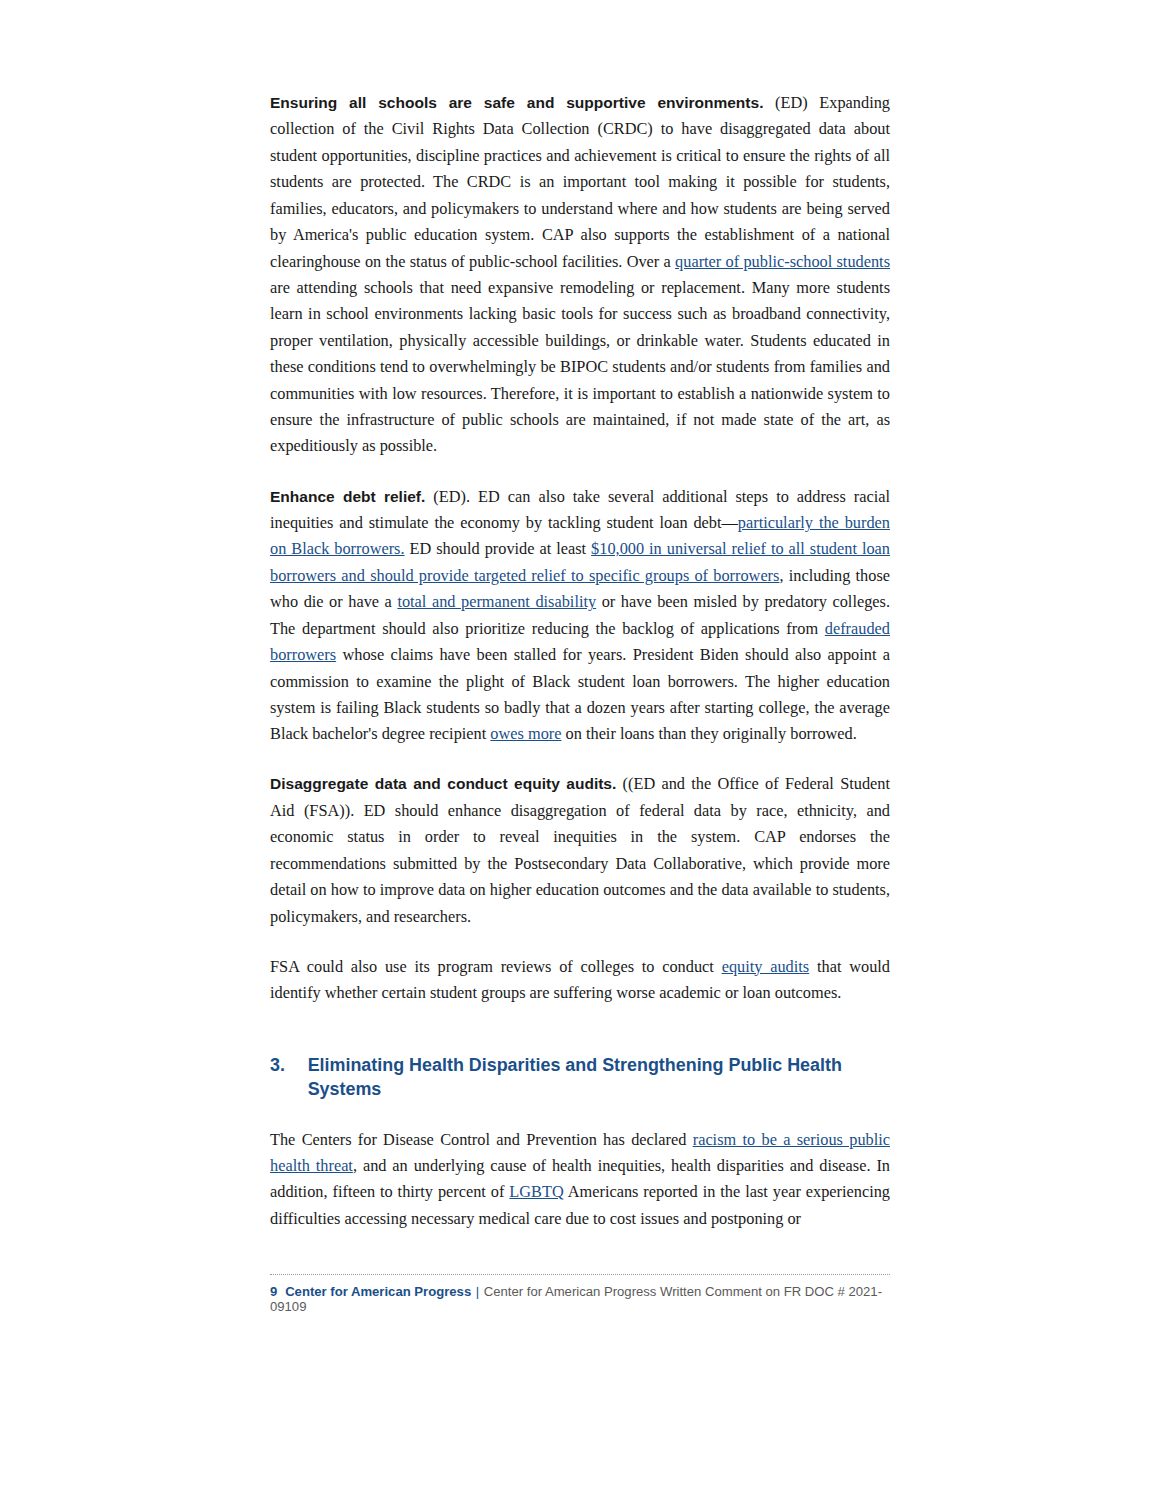Ensuring all schools are safe and supportive environments. (ED) Expanding collection of the Civil Rights Data Collection (CRDC) to have disaggregated data about student opportunities, discipline practices and achievement is critical to ensure the rights of all students are protected. The CRDC is an important tool making it possible for students, families, educators, and policymakers to understand where and how students are being served by America's public education system. CAP also supports the establishment of a national clearinghouse on the status of public-school facilities. Over a quarter of public-school students are attending schools that need expansive remodeling or replacement. Many more students learn in school environments lacking basic tools for success such as broadband connectivity, proper ventilation, physically accessible buildings, or drinkable water. Students educated in these conditions tend to overwhelmingly be BIPOC students and/or students from families and communities with low resources. Therefore, it is important to establish a nationwide system to ensure the infrastructure of public schools are maintained, if not made state of the art, as expeditiously as possible.
Enhance debt relief. (ED). ED can also take several additional steps to address racial inequities and stimulate the economy by tackling student loan debt—particularly the burden on Black borrowers. ED should provide at least $10,000 in universal relief to all student loan borrowers and should provide targeted relief to specific groups of borrowers, including those who die or have a total and permanent disability or have been misled by predatory colleges. The department should also prioritize reducing the backlog of applications from defrauded borrowers whose claims have been stalled for years. President Biden should also appoint a commission to examine the plight of Black student loan borrowers. The higher education system is failing Black students so badly that a dozen years after starting college, the average Black bachelor's degree recipient owes more on their loans than they originally borrowed.
Disaggregate data and conduct equity audits. ((ED and the Office of Federal Student Aid (FSA)). ED should enhance disaggregation of federal data by race, ethnicity, and economic status in order to reveal inequities in the system. CAP endorses the recommendations submitted by the Postsecondary Data Collaborative, which provide more detail on how to improve data on higher education outcomes and the data available to students, policymakers, and researchers.
FSA could also use its program reviews of colleges to conduct equity audits that would identify whether certain student groups are suffering worse academic or loan outcomes.
3. Eliminating Health Disparities and Strengthening Public Health Systems
The Centers for Disease Control and Prevention has declared racism to be a serious public health threat, and an underlying cause of health inequities, health disparities and disease. In addition, fifteen to thirty percent of LGBTQ Americans reported in the last year experiencing difficulties accessing necessary medical care due to cost issues and postponing or
9 Center for American Progress|Center for American Progress Written Comment on FR DOC # 2021-09109